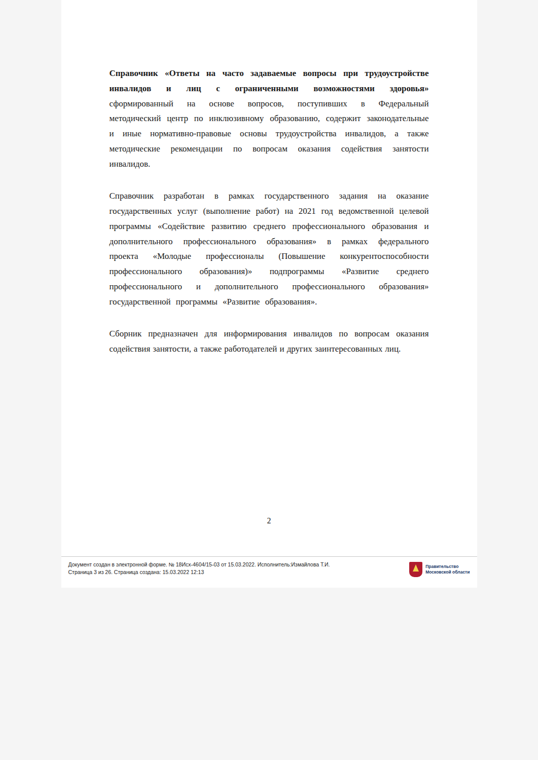Справочник «Ответы на часто задаваемые вопросы при трудоустройстве инвалидов и лиц с ограниченными возможностями здоровья» сформированный на основе вопросов, поступивших в Федеральный методический центр по инклюзивному образованию, содержит законодательные и иные нормативно-правовые основы трудоустройства инвалидов, а также методические рекомендации по вопросам оказания содействия занятости инвалидов.
Справочник разработан в рамках государственного задания на оказание государственных услуг (выполнение работ) на 2021 год ведомственной целевой программы «Содействие развитию среднего профессионального образования и дополнительного профессионального образования» в рамках федерального проекта «Молодые профессионалы (Повышение конкурентоспособности профессионального образования)» подпрограммы «Развитие среднего профессионального и дополнительного профессионального образования» государственной программы «Развитие образования».
Сборник предназначен для информирования инвалидов по вопросам оказания содействия занятости, а также работодателей и других заинтересованных лиц.
2
Документ создан в электронной форме. № 18Исх-4604/15-03 от 15.03.2022. Исполнитель:Измайлова Т.И.
Страница 3 из 26. Страница создана: 15.03.2022 12:13
Правительство Московской области